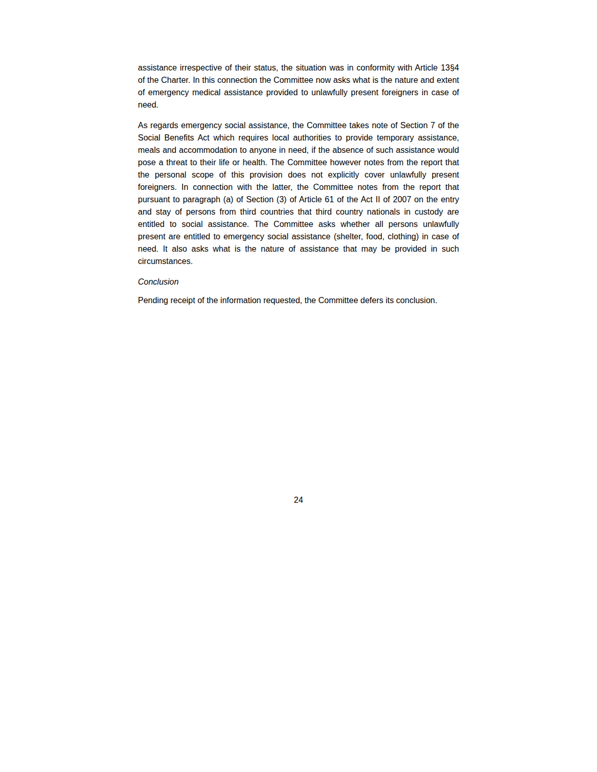assistance irrespective of their status, the situation was in conformity with Article 13§4 of the Charter. In this connection the Committee now asks what is the nature and extent of emergency medical assistance provided to unlawfully present foreigners in case of need.
As regards emergency social assistance, the Committee takes note of Section 7 of the Social Benefits Act which requires local authorities to provide temporary assistance, meals and accommodation to anyone in need, if the absence of such assistance would pose a threat to their life or health. The Committee however notes from the report that the personal scope of this provision does not explicitly cover unlawfully present foreigners. In connection with the latter, the Committee notes from the report that pursuant to paragraph (a) of Section (3) of Article 61 of the Act II of 2007 on the entry and stay of persons from third countries that third country nationals in custody are entitled to social assistance. The Committee asks whether all persons unlawfully present are entitled to emergency social assistance (shelter, food, clothing) in case of need. It also asks what is the nature of assistance that may be provided in such circumstances.
Conclusion
Pending receipt of the information requested, the Committee defers its conclusion.
24